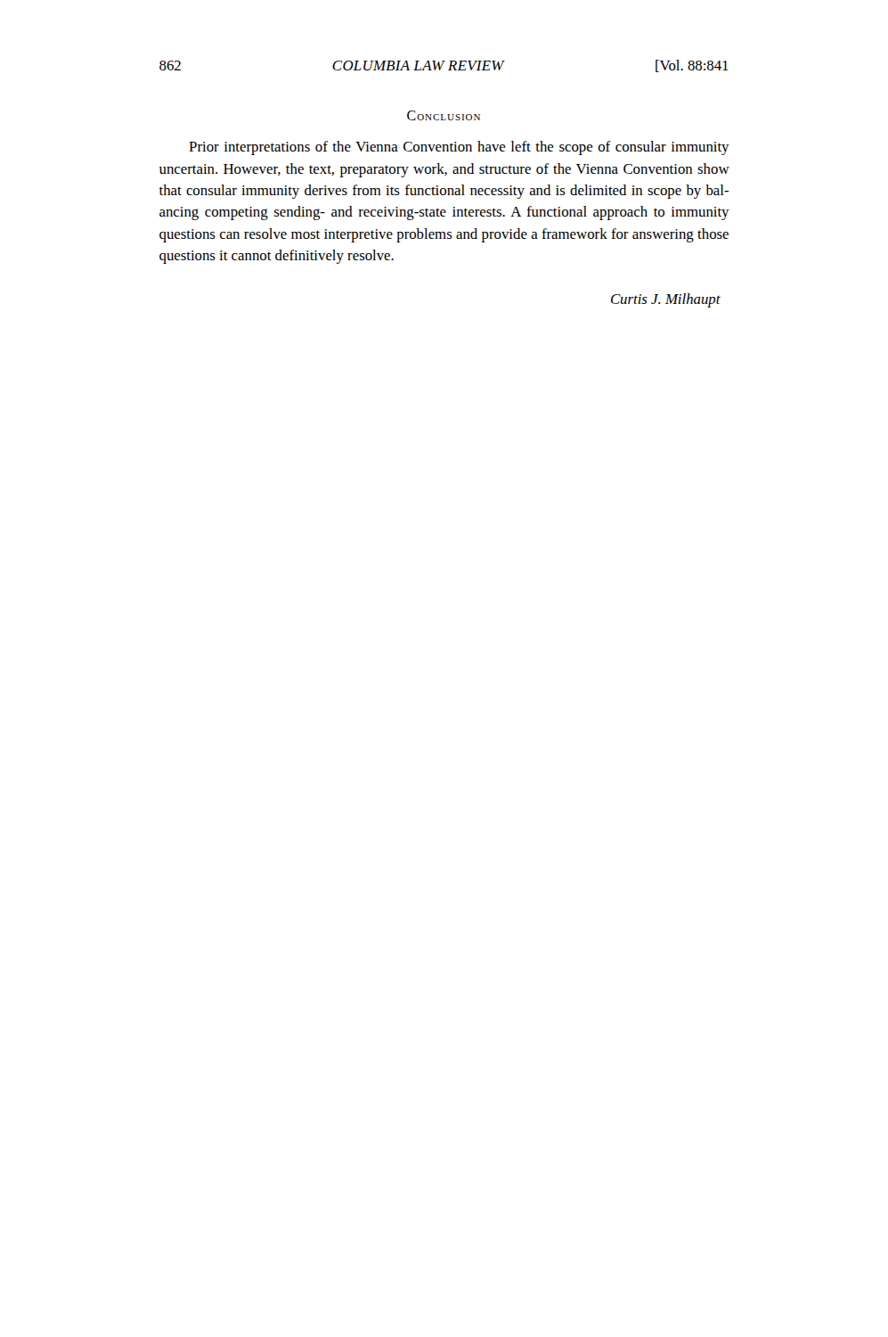862 COLUMBIA LAW REVIEW [Vol. 88:841
Conclusion
Prior interpretations of the Vienna Convention have left the scope of consular immunity uncertain. However, the text, preparatory work, and structure of the Vienna Convention show that consular immunity derives from its functional necessity and is delimited in scope by balancing competing sending- and receiving-state interests. A functional approach to immunity questions can resolve most interpretive problems and provide a framework for answering those questions it cannot definitively resolve.
Curtis J. Milhaupt